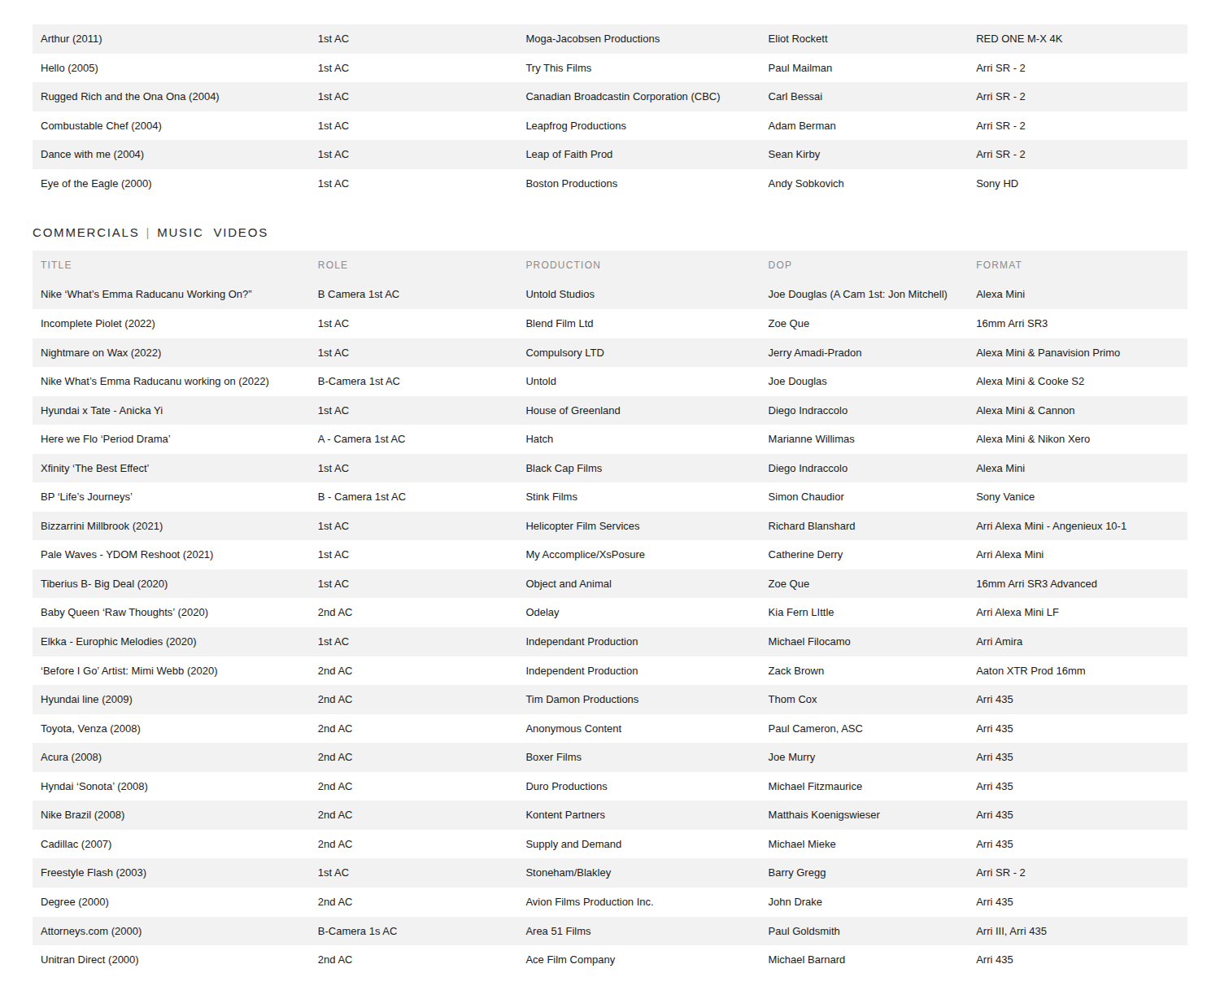| Arthur (2011) | 1st AC | Moga-Jacobsen Productions | Eliot Rockett | RED ONE M-X 4K |
| Hello (2005) | 1st AC | Try This Films | Paul Mailman | Arri SR - 2 |
| Rugged Rich and the Ona Ona (2004) | 1st AC | Canadian Broadcastin Corporation (CBC) | Carl Bessai | Arri SR - 2 |
| Combustable Chef (2004) | 1st AC | Leapfrog Productions | Adam Berman | Arri SR - 2 |
| Dance with me (2004) | 1st AC | Leap of Faith Prod | Sean Kirby | Arri SR - 2 |
| Eye of the Eagle (2000) | 1st AC | Boston Productions | Andy Sobkovich | Sony HD |
COMMERCIALS|MUSIC VIDEOS
| TITLE | ROLE | PRODUCTION | DOP | FORMAT |
| --- | --- | --- | --- | --- |
| Nike ‘What’s Emma Raducanu Working On?” | B Camera 1st AC | Untold Studios | Joe Douglas (A Cam 1st: Jon Mitchell) | Alexa Mini |
| Incomplete Piolet (2022) | 1st AC | Blend Film Ltd | Zoe Que | 16mm Arri SR3 |
| Nightmare on Wax (2022) | 1st AC | Compulsory LTD | Jerry Amadi-Pradon | Alexa Mini & Panavision Primo |
| Nike What’s Emma Raducanu working on (2022) | B-Camera 1st AC | Untold | Joe Douglas | Alexa Mini & Cooke S2 |
| Hyundai x Tate - Anicka Yi | 1st AC | House of Greenland | Diego Indraccolo | Alexa Mini & Cannon |
| Here we Flo ‘Period Drama’ | A - Camera 1st AC | Hatch | Marianne Willimas | Alexa Mini & Nikon Xero |
| Xfinity ‘The Best Effect’ | 1st AC | Black Cap Films | Diego Indraccolo | Alexa Mini |
| BP ‘Life’s Journeys’ | B - Camera 1st AC | Stink Films | Simon Chaudior | Sony Vanice |
| Bizzarrini Millbrook (2021) | 1st AC | Helicopter Film Services | Richard Blanshard | Arri Alexa Mini - Angenieux 10-1 |
| Pale Waves - YDOM Reshoot (2021) | 1st AC | My Accomplice/XsPosure | Catherine Derry | Arri Alexa Mini |
| Tiberius B- Big Deal (2020) | 1st AC | Object and Animal | Zoe Que | 16mm Arri SR3 Advanced |
| Baby Queen ‘Raw Thoughts’ (2020) | 2nd AC | Odelay | Kia Fern LIttle | Arri Alexa Mini LF |
| Elkka - Europhic Melodies (2020) | 1st AC | Independant Production | Michael Filocamo | Arri Amira |
| ‘Before I Go’ Artist: Mimi Webb (2020) | 2nd AC | Independent Production | Zack Brown | Aaton XTR Prod 16mm |
| Hyundai line (2009) | 2nd AC | Tim Damon Productions | Thom Cox | Arri 435 |
| Toyota, Venza (2008) | 2nd AC | Anonymous Content | Paul Cameron, ASC | Arri 435 |
| Acura (2008) | 2nd AC | Boxer Films | Joe Murry | Arri 435 |
| Hyndai ‘Sonota’ (2008) | 2nd AC | Duro Productions | Michael Fitzmaurice | Arri 435 |
| Nike Brazil (2008) | 2nd AC | Kontent Partners | Matthais Koenigswieser | Arri 435 |
| Cadillac (2007) | 2nd AC | Supply and Demand | Michael Mieke | Arri 435 |
| Freestyle Flash (2003) | 1st AC | Stoneham/Blakley | Barry Gregg | Arri SR - 2 |
| Degree (2000) | 2nd AC | Avion Films Production Inc. | John Drake | Arri 435 |
| Attorneys.com (2000) | B-Camera 1s AC | Area 51 Films | Paul Goldsmith | Arri III, Arri 435 |
| Unitran Direct (2000) | 2nd AC | Ace Film Company | Michael Barnard | Arri 435 |